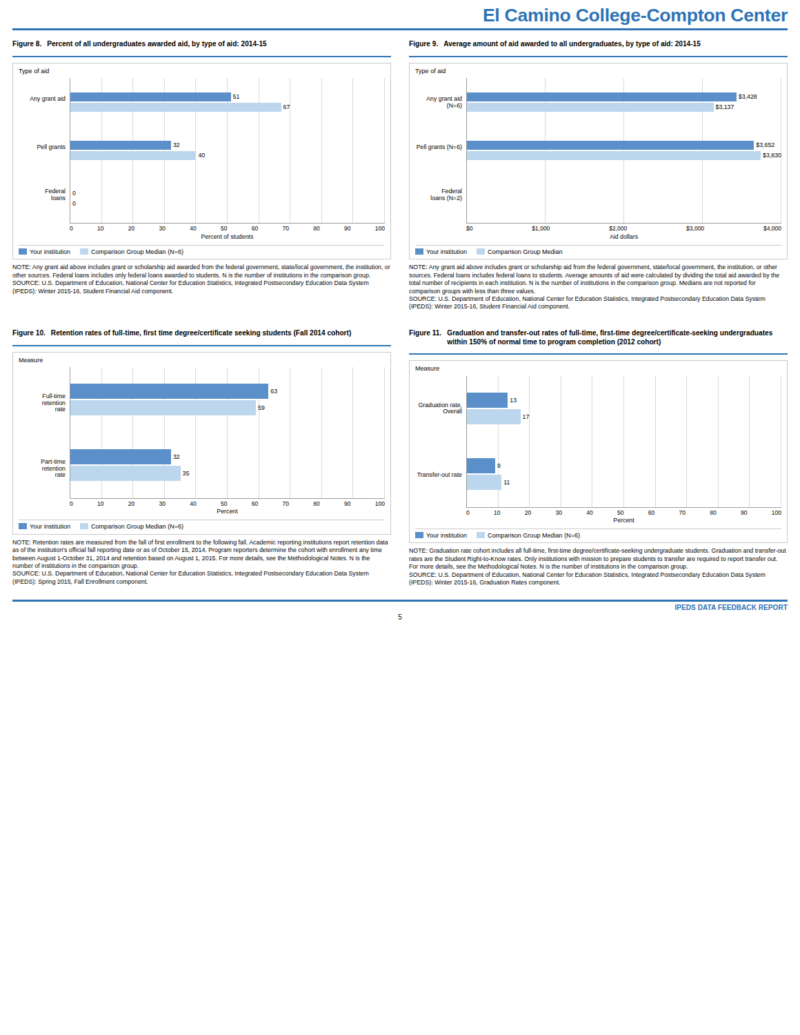El Camino College-Compton Center
Figure 8. Percent of all undergraduates awarded aid, by type of aid: 2014-15
Type of aid
Any grant aid
Pell grants
Federal
loans
51
67
32
40
0
0
0102030405060708090100
Percent of students
Your institution Comparison Group Median (N=6)
NOTE: Any grant aid above includes grant or scholarship aid awarded from the federal government, state/local government, the institution, or other sources. Federal loans includes only federal loans awarded to students. N is the number of institutions in the comparison group.
SOURCE: U.S. Department of Education, National Center for Education Statistics, Integrated Postsecondary Education Data System (IPEDS): Winter 2015-16, Student Financial Aid component.
Figure 9. Average amount of aid awarded to all undergraduates, by type of aid: 2014-15
Type of aid
Any grant aid (N=6)
Pell grants (N=6)
Federal
loans (N=2)
$3,428
$3,137
$3,652
$3,830
$0$1,000$2,000$3,000$4,000
Aid dollars
Your institution Comparison Group Median
NOTE: Any grant aid above includes grant or scholarship aid from the federal government, state/local government, the institution, or other sources. Federal loans includes federal loans to students. Average amounts of aid were calculated by dividing the total aid awarded by the total number of recipients in each institution. N is the number of institutions in the comparison group. Medians are not reported for comparison groups with less than three values.
SOURCE: U.S. Department of Education, National Center for Education Statistics, Integrated Postsecondary Education Data System (IPEDS): Winter 2015-16, Student Financial Aid component.
Figure 10. Retention rates of full-time, first time degree/certificate seeking students (Fall 2014 cohort)
Measure
Full-time retention
rate
Part-time retention
rate
63
59
32
35
0102030405060708090100
Percent
Your institution Comparison Group Median (N=6)
NOTE: Retention rates are measured from the fall of first enrollment to the following fall. Academic reporting institutions report retention data as of the institution's official fall reporting date or as of October 15, 2014. Program reporters determine the cohort with enrollment any time between August 1-October 31, 2014 and retention based on August 1, 2015. For more details, see the Methodological Notes. N is the number of institutions in the comparison group.
SOURCE: U.S. Department of Education, National Center for Education Statistics, Integrated Postsecondary Education Data System (IPEDS): Spring 2015, Fall Enrollment component.
Figure 11. Graduation and transfer-out rates of full-time, first-time degree/certificate-seeking undergraduates within 150% of normal time to program completion (2012 cohort)
Measure
Graduation rate,
Overall
Transfer-out rate
13
17
9
11
0102030405060708090100
Percent
Your institution Comparison Group Median (N=6)
NOTE: Graduation rate cohort includes all full-time, first-time degree/certificate-seeking undergraduate students. Graduation and transfer-out rates are the Student Right-to-Know rates. Only institutions with mission to prepare students to transfer are required to report transfer out. For more details, see the Methodological Notes. N is the number of institutions in the comparison group.
SOURCE: U.S. Department of Education, National Center for Education Statistics, Integrated Postsecondary Education Data System (IPEDS): Winter 2015-16, Graduation Rates component.
IPEDS DATA FEEDBACK REPORT
5